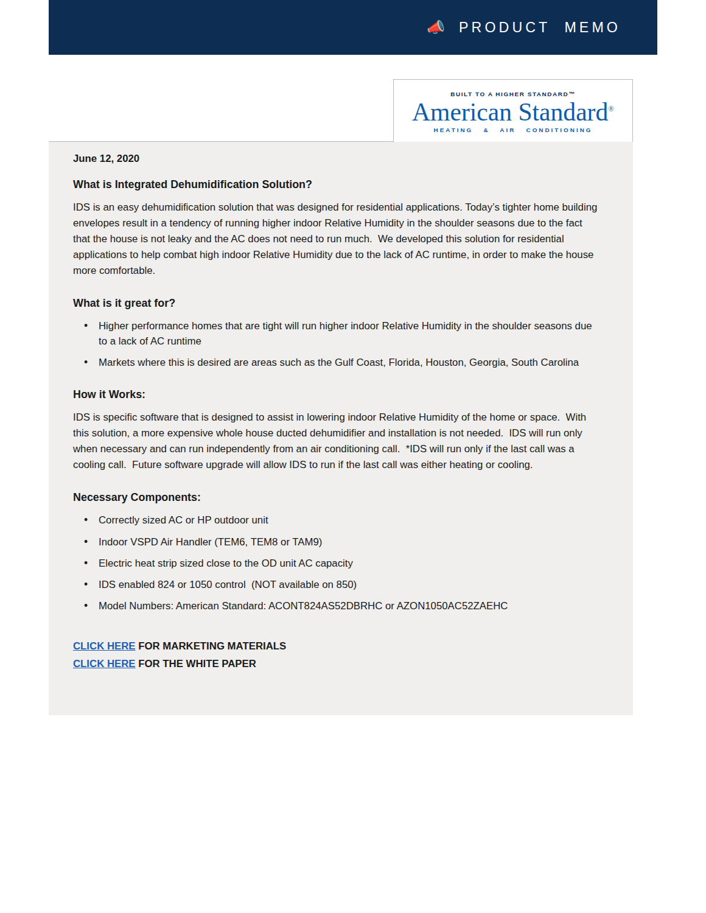📣 PRODUCT MEMO
BUILT TO A HIGHER STANDARD™
American Standard®
HEATING & AIR CONDITIONING
June 12, 2020
What is Integrated Dehumidification Solution?
IDS is an easy dehumidification solution that was designed for residential applications. Today’s tighter home building envelopes result in a tendency of running higher indoor Relative Humidity in the shoulder seasons due to the fact that the house is not leaky and the AC does not need to run much. We developed this solution for residential applications to help combat high indoor Relative Humidity due to the lack of AC runtime, in order to make the house more comfortable.
What is it great for?
Higher performance homes that are tight will run higher indoor Relative Humidity in the shoulder seasons due to a lack of AC runtime
Markets where this is desired are areas such as the Gulf Coast, Florida, Houston, Georgia, South Carolina
How it Works:
IDS is specific software that is designed to assist in lowering indoor Relative Humidity of the home or space. With this solution, a more expensive whole house ducted dehumidifier and installation is not needed. IDS will run only when necessary and can run independently from an air conditioning call. *IDS will run only if the last call was a cooling call. Future software upgrade will allow IDS to run if the last call was either heating or cooling.
Necessary Components:
Correctly sized AC or HP outdoor unit
Indoor VSPD Air Handler (TEM6, TEM8 or TAM9)
Electric heat strip sized close to the OD unit AC capacity
IDS enabled 824 or 1050 control (NOT available on 850)
Model Numbers: American Standard: ACONT824AS52DBRHC or AZON1050AC52ZAEHC
CLICK HERE FOR MARKETING MATERIALS
CLICK HERE FOR THE WHITE PAPER